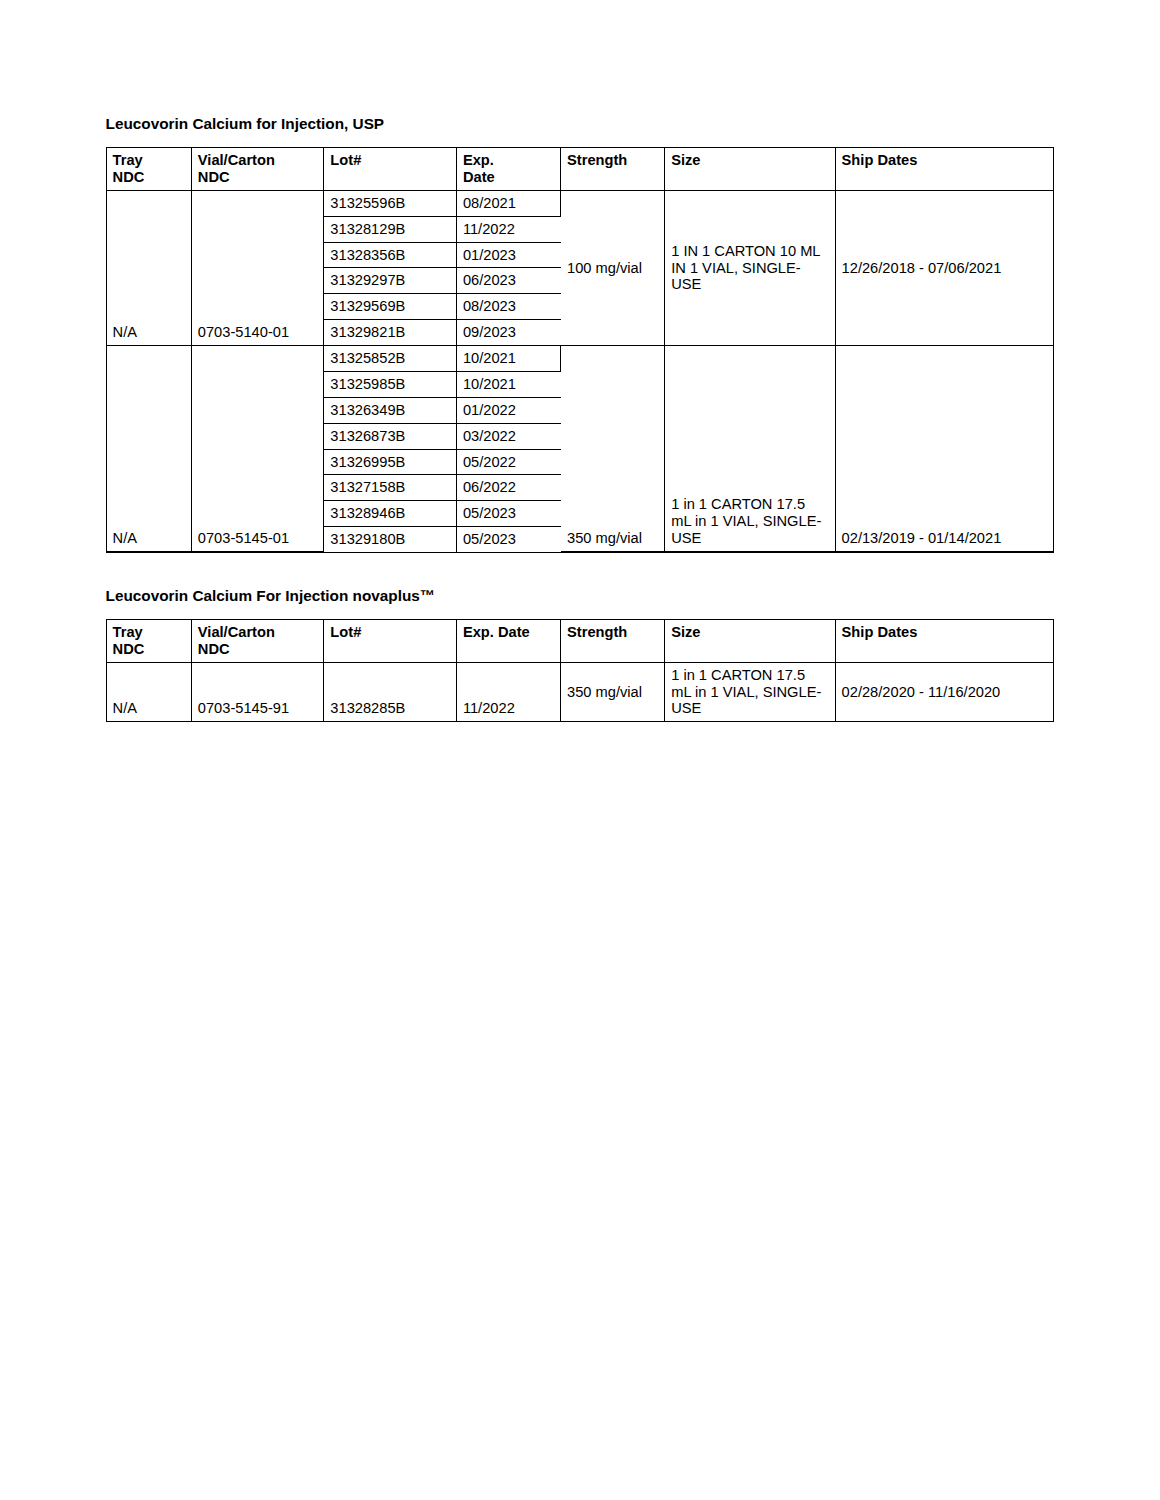Leucovorin Calcium for Injection, USP
| Tray NDC | Vial/Carton NDC | Lot# | Exp. Date | Strength | Size | Ship Dates |
| --- | --- | --- | --- | --- | --- | --- |
| N/A | 0703-5140-01 | 31325596B | 08/2021 | 100 mg/vial | 1 IN 1 CARTON 10 ML IN 1 VIAL, SINGLE-USE | 12/26/2018 - 07/06/2021 |
| 31328129B | 11/2022 |
| 31328356B | 01/2023 |
| 31329297B | 06/2023 |
| 31329569B | 08/2023 |
| 31329821B | 09/2023 |
| N/A | 0703-5145-01 | 31325852B | 10/2021 | 350 mg/vial | 1 in 1 CARTON 17.5 mL in 1 VIAL, SINGLE-USE | 02/13/2019 - 01/14/2021 |
| 31325985B | 10/2021 |
| 31326349B | 01/2022 |
| 31326873B | 03/2022 |
| 31326995B | 05/2022 |
| 31327158B | 06/2022 |
| 31328946B | 05/2023 |
| 31329180B | 05/2023 |
Leucovorin Calcium For Injection novaplus™
| Tray NDC | Vial/Carton NDC | Lot# | Exp. Date | Strength | Size | Ship Dates |
| --- | --- | --- | --- | --- | --- | --- |
| N/A | 0703-5145-91 | 31328285B | 11/2022 | 350 mg/vial | 1 in 1 CARTON 17.5 mL in 1 VIAL, SINGLE-USE | 02/28/2020 - 11/16/2020 |